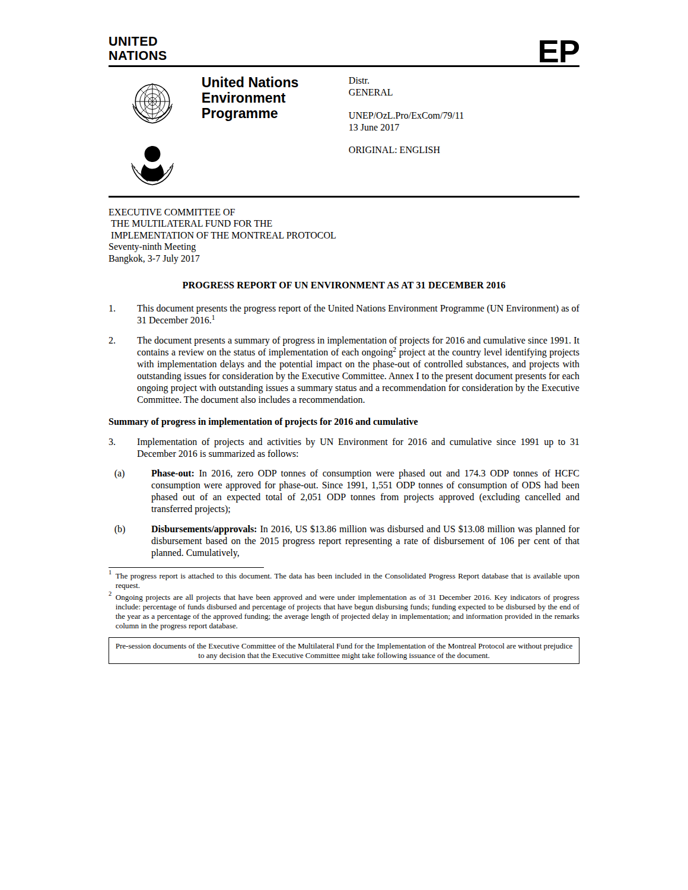UNITEDNATIONS
EP
United Nations
Environment
Programme
Distr.
GENERAL
UNEP/OzL.Pro/ExCom/79/11
13 June 2017
ORIGINAL: ENGLISH
EXECUTIVE COMMITTEE OF
THE MULTILATERAL FUND FOR THE
IMPLEMENTATION OF THE MONTREAL PROTOCOL
Seventy-ninth Meeting
Bangkok, 3-7 July 2017
PROGRESS REPORT OF UN ENVIRONMENT AS AT 31 DECEMBER 2016
1. This document presents the progress report of the United Nations Environment Programme (UN Environment) as of 31 December 2016.1
2. The document presents a summary of progress in implementation of projects for 2016 and cumulative since 1991. It contains a review on the status of implementation of each ongoing2 project at the country level identifying projects with implementation delays and the potential impact on the phase-out of controlled substances, and projects with outstanding issues for consideration by the Executive Committee. Annex I to the present document presents for each ongoing project with outstanding issues a summary status and a recommendation for consideration by the Executive Committee. The document also includes a recommendation.
Summary of progress in implementation of projects for 2016 and cumulative
3. Implementation of projects and activities by UN Environment for 2016 and cumulative since 1991 up to 31 December 2016 is summarized as follows:
(a) Phase-out: In 2016, zero ODP tonnes of consumption were phased out and 174.3 ODP tonnes of HCFC consumption were approved for phase-out. Since 1991, 1,551 ODP tonnes of consumption of ODS had been phased out of an expected total of 2,051 ODP tonnes from projects approved (excluding cancelled and transferred projects);
(b) Disbursements/approvals: In 2016, US $13.86 million was disbursed and US $13.08 million was planned for disbursement based on the 2015 progress report representing a rate of disbursement of 106 per cent of that planned. Cumulatively,
1 The progress report is attached to this document. The data has been included in the Consolidated Progress Report database that is available upon request.
2 Ongoing projects are all projects that have been approved and were under implementation as of 31 December 2016. Key indicators of progress include: percentage of funds disbursed and percentage of projects that have begun disbursing funds; funding expected to be disbursed by the end of the year as a percentage of the approved funding; the average length of projected delay in implementation; and information provided in the remarks column in the progress report database.
Pre-session documents of the Executive Committee of the Multilateral Fund for the Implementation of the Montreal Protocol are without prejudice to any decision that the Executive Committee might take following issuance of the document.